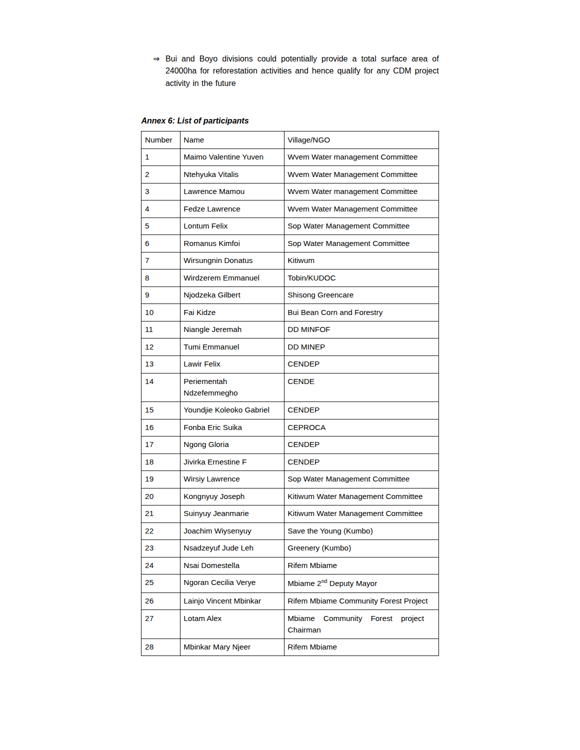⇒
Bui and Boyo divisions could potentially provide a total surface area of 24000ha for reforestation activities and hence qualify for any CDM project activity in the future
Annex 6: List of participants
| Number | Name | Village/NGO |
| --- | --- | --- |
| 1 | Maimo Valentine Yuven | Wvem Water management Committee |
| 2 | Ntehyuka Vitalis | Wvem Water Management Committee |
| 3 | Lawrence Mamou | Wvem Water management Committee |
| 4 | Fedze Lawrence | Wvem Water Management Committee |
| 5 | Lontum Felix | Sop Water Management Committee |
| 6 | Romanus Kimfoi | Sop Water Management Committee |
| 7 | Wirsungnin Donatus | Kitiwum |
| 8 | Wirdzerem Emmanuel | Tobin/KUDOC |
| 9 | Njodzeka Gilbert | Shisong Greencare |
| 10 | Fai Kidze | Bui Bean Corn and Forestry |
| 11 | Niangle Jeremah | DD MINFOF |
| 12 | Tumi Emmanuel | DD MINEP |
| 13 | Lawir Felix | CENDEP |
| 14 | Periementah Ndzefemmegho | CENDE |
| 15 | Youndjie Koleoko Gabriel | CENDEP |
| 16 | Fonba Eric Suika | CEPROCA |
| 17 | Ngong Gloria | CENDEP |
| 18 | Jivirka Ernestine F | CENDEP |
| 19 | Wirsiy Lawrence | Sop Water Management Committee |
| 20 | Kongnyuy Joseph | Kitiwum Water Management Committee |
| 21 | Suinyuy Jeanmarie | Kitiwum Water Management Committee |
| 22 | Joachim Wiysenyuy | Save the Young (Kumbo) |
| 23 | Nsadzeyuf Jude Leh | Greenery (Kumbo) |
| 24 | Nsai Domestella | Rifem Mbiame |
| 25 | Ngoran Cecilia Verye | Mbiame 2 nd Deputy Mayor |
| 26 | Lainjo Vincent Mbinkar | Rifem Mbiame Community Forest Project |
| 27 | Lotam Alex | Mbiame Community Forest project Chairman |
| 28 | Mbinkar Mary Njeer | Rifem Mbiame |